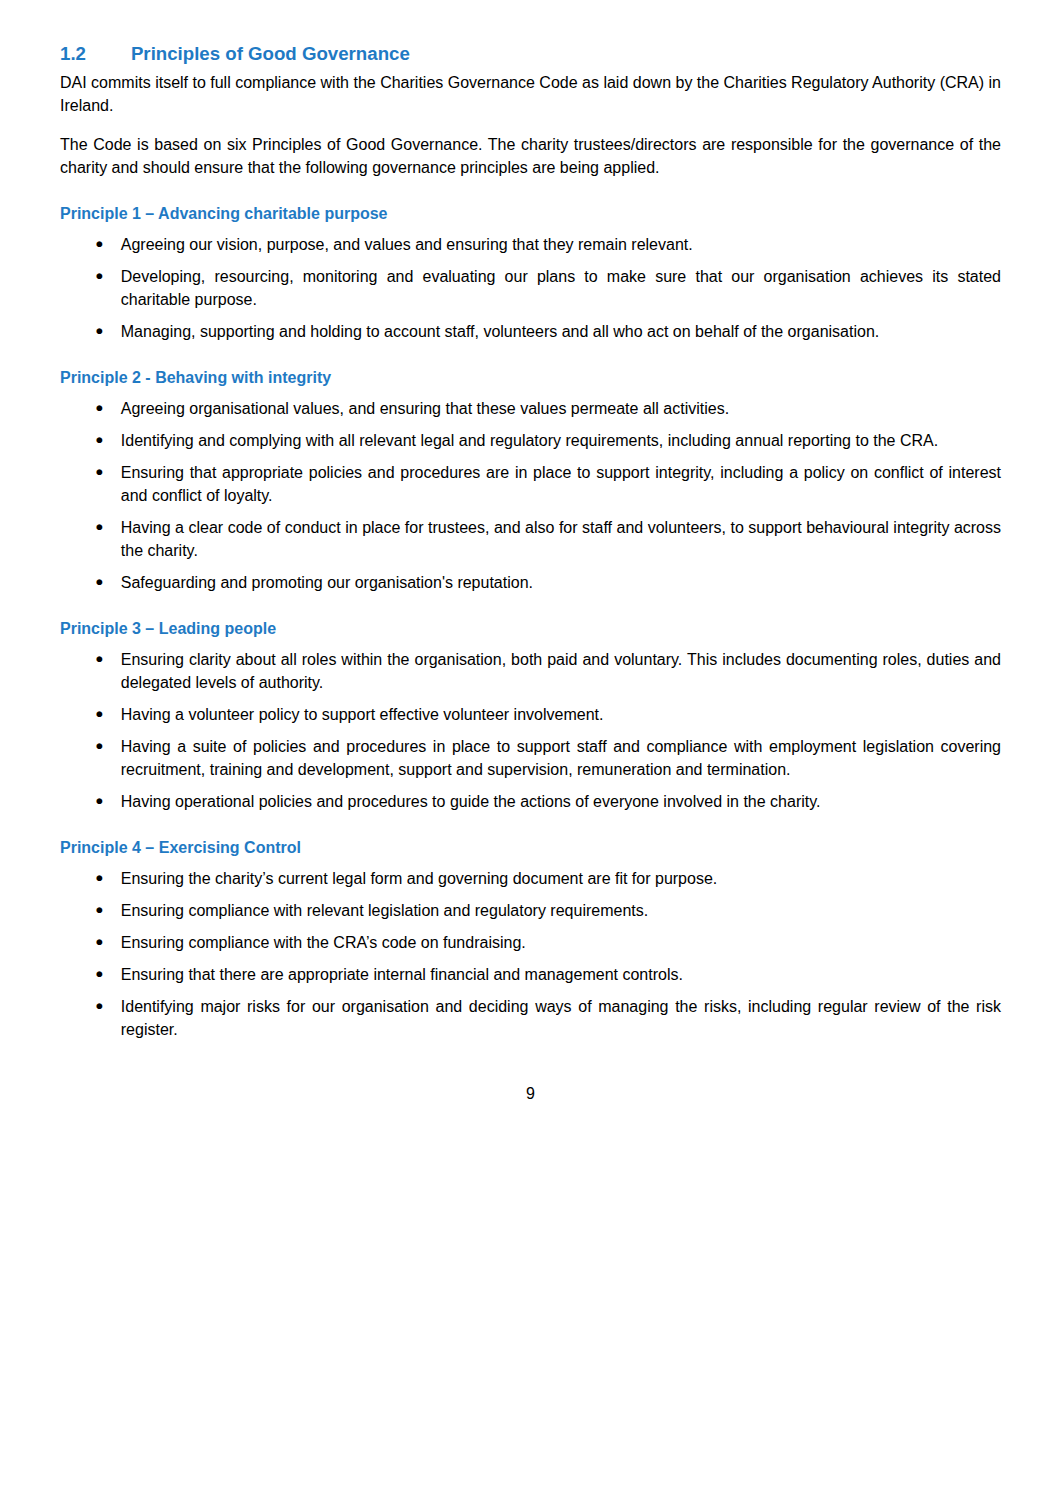1.2 Principles of Good Governance
DAI commits itself to full compliance with the Charities Governance Code as laid down by the Charities Regulatory Authority (CRA) in Ireland.
The Code is based on six Principles of Good Governance. The charity trustees/directors are responsible for the governance of the charity and should ensure that the following governance principles are being applied.
Principle 1 – Advancing charitable purpose
Agreeing our vision, purpose, and values and ensuring that they remain relevant.
Developing, resourcing, monitoring and evaluating our plans to make sure that our organisation achieves its stated charitable purpose.
Managing, supporting and holding to account staff, volunteers and all who act on behalf of the organisation.
Principle 2 - Behaving with integrity
Agreeing organisational values, and ensuring that these values permeate all activities.
Identifying and complying with all relevant legal and regulatory requirements, including annual reporting to the CRA.
Ensuring that appropriate policies and procedures are in place to support integrity, including a policy on conflict of interest and conflict of loyalty.
Having a clear code of conduct in place for trustees, and also for staff and volunteers, to support behavioural integrity across the charity.
Safeguarding and promoting our organisation's reputation.
Principle 3 – Leading people
Ensuring clarity about all roles within the organisation, both paid and voluntary. This includes documenting roles, duties and delegated levels of authority.
Having a volunteer policy to support effective volunteer involvement.
Having a suite of policies and procedures in place to support staff and compliance with employment legislation covering recruitment, training and development, support and supervision, remuneration and termination.
Having operational policies and procedures to guide the actions of everyone involved in the charity.
Principle 4 – Exercising Control
Ensuring the charity’s current legal form and governing document are fit for purpose.
Ensuring compliance with relevant legislation and regulatory requirements.
Ensuring compliance with the CRA’s code on fundraising.
Ensuring that there are appropriate internal financial and management controls.
Identifying major risks for our organisation and deciding ways of managing the risks, including regular review of the risk register.
9